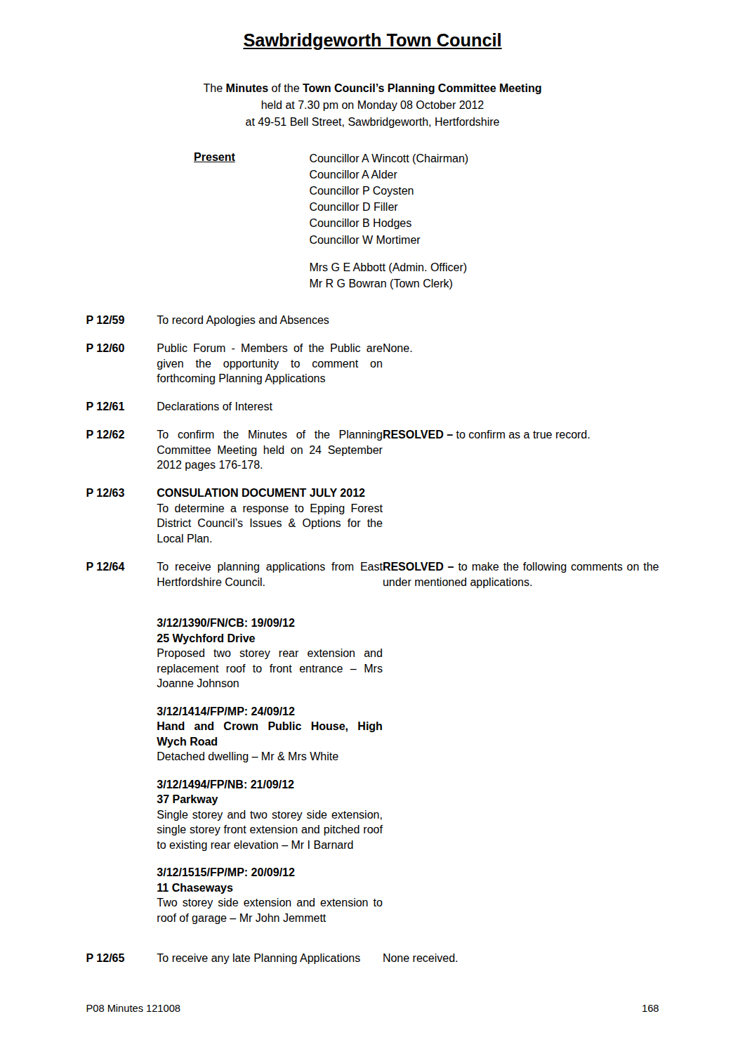Sawbridgeworth Town Council
The Minutes of the Town Council’s Planning Committee Meeting
held at 7.30 pm on Monday 08 October 2012
at 49-51 Bell Street, Sawbridgeworth, Hertfordshire
| Present | Councillor A Wincott (Chairman) Councillor A Alder Councillor P Coysten Councillor D Filler Councillor B Hodges Councillor W Mortimer Mrs G E Abbott (Admin. Officer) Mr R G Bowran (Town Clerk) |
| P 12/59 | To record Apologies and Absences | |
| P 12/60 | Public Forum - Members of the Public are given the opportunity to comment on forthcoming Planning Applications | None. |
| P 12/61 | Declarations of Interest | |
| P 12/62 | To confirm the Minutes of the Planning Committee Meeting held on 24 September 2012 pages 176-178. | RESOLVED – to confirm as a true record. |
| P 12/63 | CONSULATION DOCUMENT JULY 2012 To determine a response to Epping Forest District Council’s Issues & Options for the Local Plan. | |
| P 12/64 | To receive planning applications from East Hertfordshire Council. | RESOLVED – to make the following comments on the under mentioned applications. |
| | 3/12/1390/FN/CB: 19/09/12 25 Wychford Drive Proposed two storey rear extension and replacement roof to front entrance – Mrs Joanne Johnson 3/12/1414/FP/MP: 24/09/12 Hand and Crown Public House, High Wych Road Detached dwelling – Mr & Mrs White 3/12/1494/FP/NB: 21/09/12 37 Parkway Single storey and two storey side extension, single storey front extension and pitched roof to existing rear elevation – Mr I Barnard 3/12/1515/FP/MP: 20/09/12 11 Chaseways Two storey side extension and extension to roof of garage – Mr John Jemmett | |
| P 12/65 | To receive any late Planning Applications | None received. |
P08 Minutes 121008 168